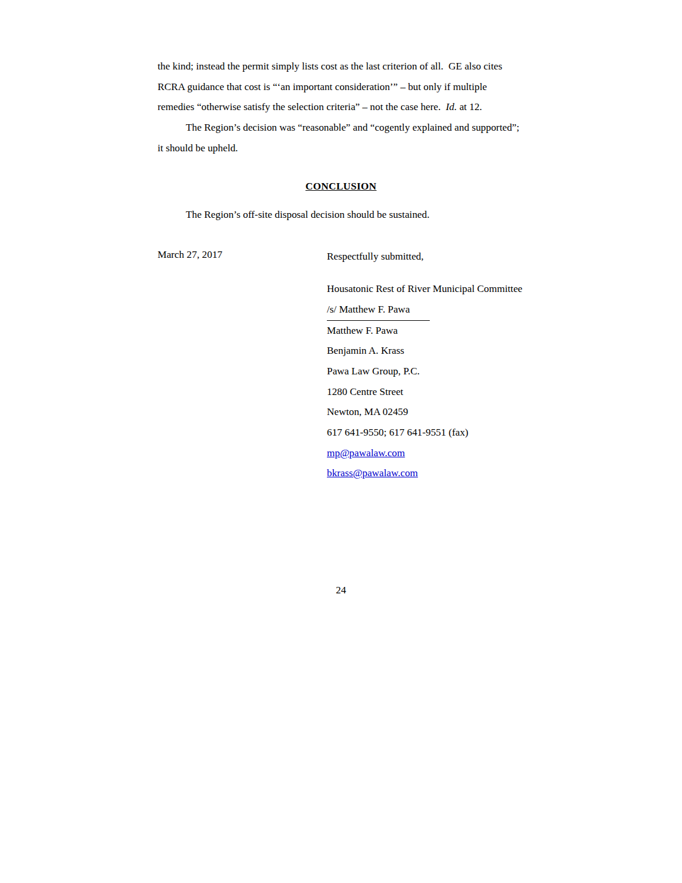the kind; instead the permit simply lists cost as the last criterion of all. GE also cites RCRA guidance that cost is “‘an important consideration’” – but only if multiple remedies “otherwise satisfy the selection criteria” – not the case here. Id. at 12.
The Region’s decision was “reasonable” and “cogently explained and supported”; it should be upheld.
CONCLUSION
The Region’s off-site disposal decision should be sustained.
March 27, 2017
Respectfully submitted,
Housatonic Rest of River Municipal Committee
/s/ Matthew F. Pawa
Matthew F. Pawa
Benjamin A. Krass
Pawa Law Group, P.C.
1280 Centre Street
Newton, MA 02459
617 641-9550; 617 641-9551 (fax)
mp@pawalaw.com
bkrass@pawalaw.com
24